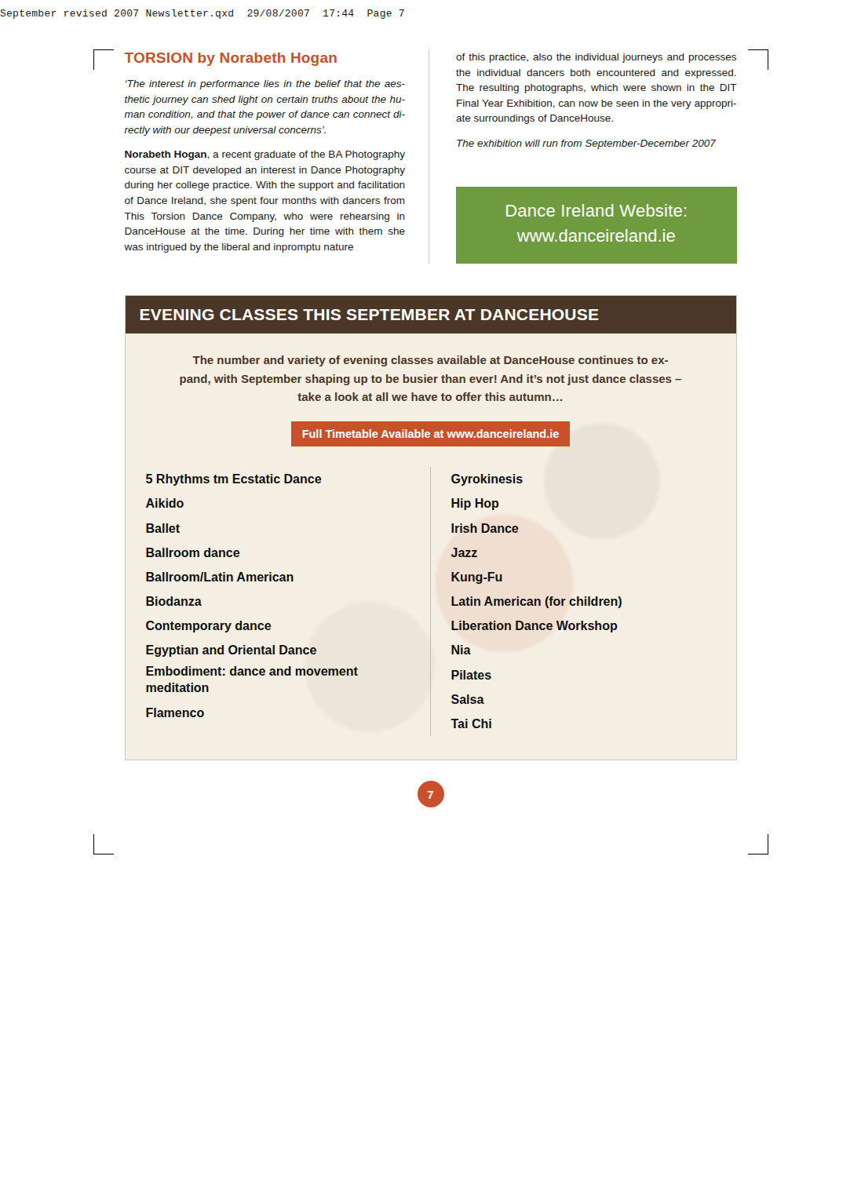September revised 2007 Newsletter.qxd 29/08/2007 17:44 Page 7
TORSION by Norabeth Hogan
‘The interest in performance lies in the belief that the aesthetic journey can shed light on certain truths about the human condition, and that the power of dance can connect directly with our deepest universal concerns’.
Norabeth Hogan, a recent graduate of the BA Photography course at DIT developed an interest in Dance Photography during her college practice. With the support and facilitation of Dance Ireland, she spent four months with dancers from This Torsion Dance Company, who were rehearsing in DanceHouse at the time. During her time with them she was intrigued by the liberal and inpromptu nature
of this practice, also the individual journeys and processes the individual dancers both encountered and expressed. The resulting photographs, which were shown in the DIT Final Year Exhibition, can now be seen in the very appropriate surroundings of DanceHouse.
The exhibition will run from September-December 2007
Dance Ireland Website:
www.danceireland.ie
EVENING CLASSES THIS SEPTEMBER AT DANCEHOUSE
The number and variety of evening classes available at DanceHouse continues to expand, with September shaping up to be busier than ever! And it’s not just dance classes – take a look at all we have to offer this autumn…
Full Timetable Available at www.danceireland.ie
5 Rhythms tm Ecstatic Dance
Aikido
Ballet
Ballroom dance
Ballroom/Latin American
Biodanza
Contemporary dance
Egyptian and Oriental Dance
Embodiment: dance and movement meditation
Flamenco
Gyrokinesis
Hip Hop
Irish Dance
Jazz
Kung-Fu
Latin American (for children)
Liberation Dance Workshop
Nia
Pilates
Salsa
Tai Chi
7